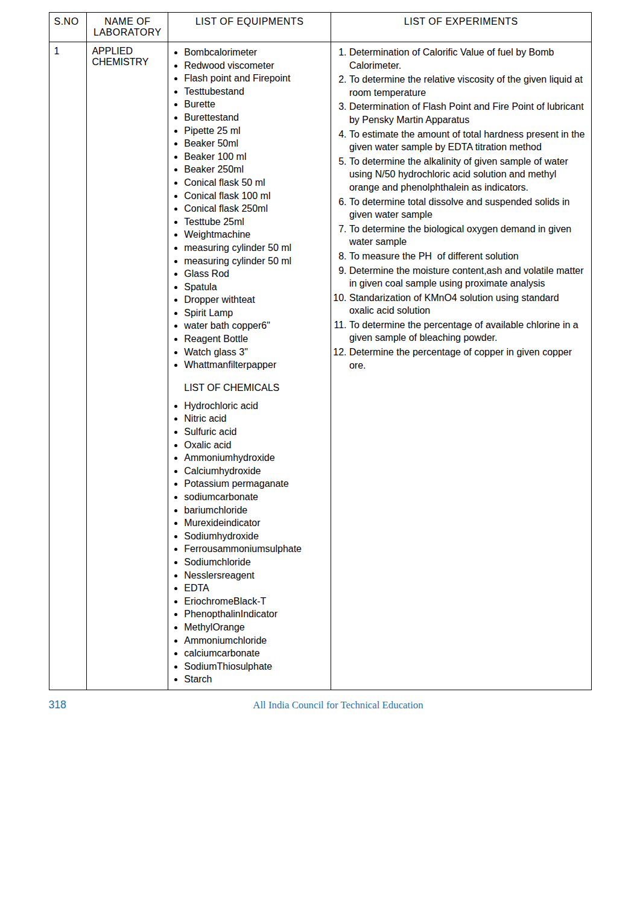| S.NO | NAME OF LABORATORY | LIST OF EQUIPMENTS | LIST OF EXPERIMENTS |
| --- | --- | --- | --- |
| 1 | APPLIED CHEMISTRY | Bombcalorimeter Redwood viscometer Flash point and Firepoint Testtubestand Burette Burettestand Pipette 25 ml Beaker 50ml Beaker 100 ml Beaker 250ml Conical flask 50 ml Conical flask 100 ml Conical flask 250ml Testtube 25ml Weightmachine measuring cylinder 50 ml measuring cylinder 50 ml Glass Rod Spatula Dropper withteat Spirit Lamp water bath copper6" Reagent Bottle Watch glass 3" Whattmanfilterpapper LIST OF CHEMICALS Hydrochloric acid Nitric acid Sulfuric acid Oxalic acid Ammoniumhydroxide Calciumhydroxide Potassium permaganate sodiumcarbonate bariumchloride Murexideindicator Sodiumhydroxide Ferrousammoniumsulphate Sodiumchloride Nesslersreagent EDTA EriochromeBlack-T PhenopthalinIndicator MethylOrange Ammoniumchloride calciumcarbonate SodiumThiosulphate Starch | Determination of Calorific Value of fuel by Bomb Calorimeter. To determine the relative viscosity of the given liquid at room temperature Determination of Flash Point and Fire Point of lubricant by Pensky Martin Apparatus To estimate the amount of total hardness present in the given water sample by EDTA titration method To determine the alkalinity of given sample of water using N/50 hydrochloric acid solution and methyl orange and phenolphthalein as indicators. To determine total dissolve and suspended solids in given water sample To determine the biological oxygen demand in given water sample To measure the PH of different solution Determine the moisture content,ash and volatile matter in given coal sample using proximate analysis Standarization of KMnO4 solution using standard oxalic acid solution To determine the percentage of available chlorine in a given sample of bleaching powder. Determine the percentage of copper in given copper ore. |
318
All India Council for Technical Education